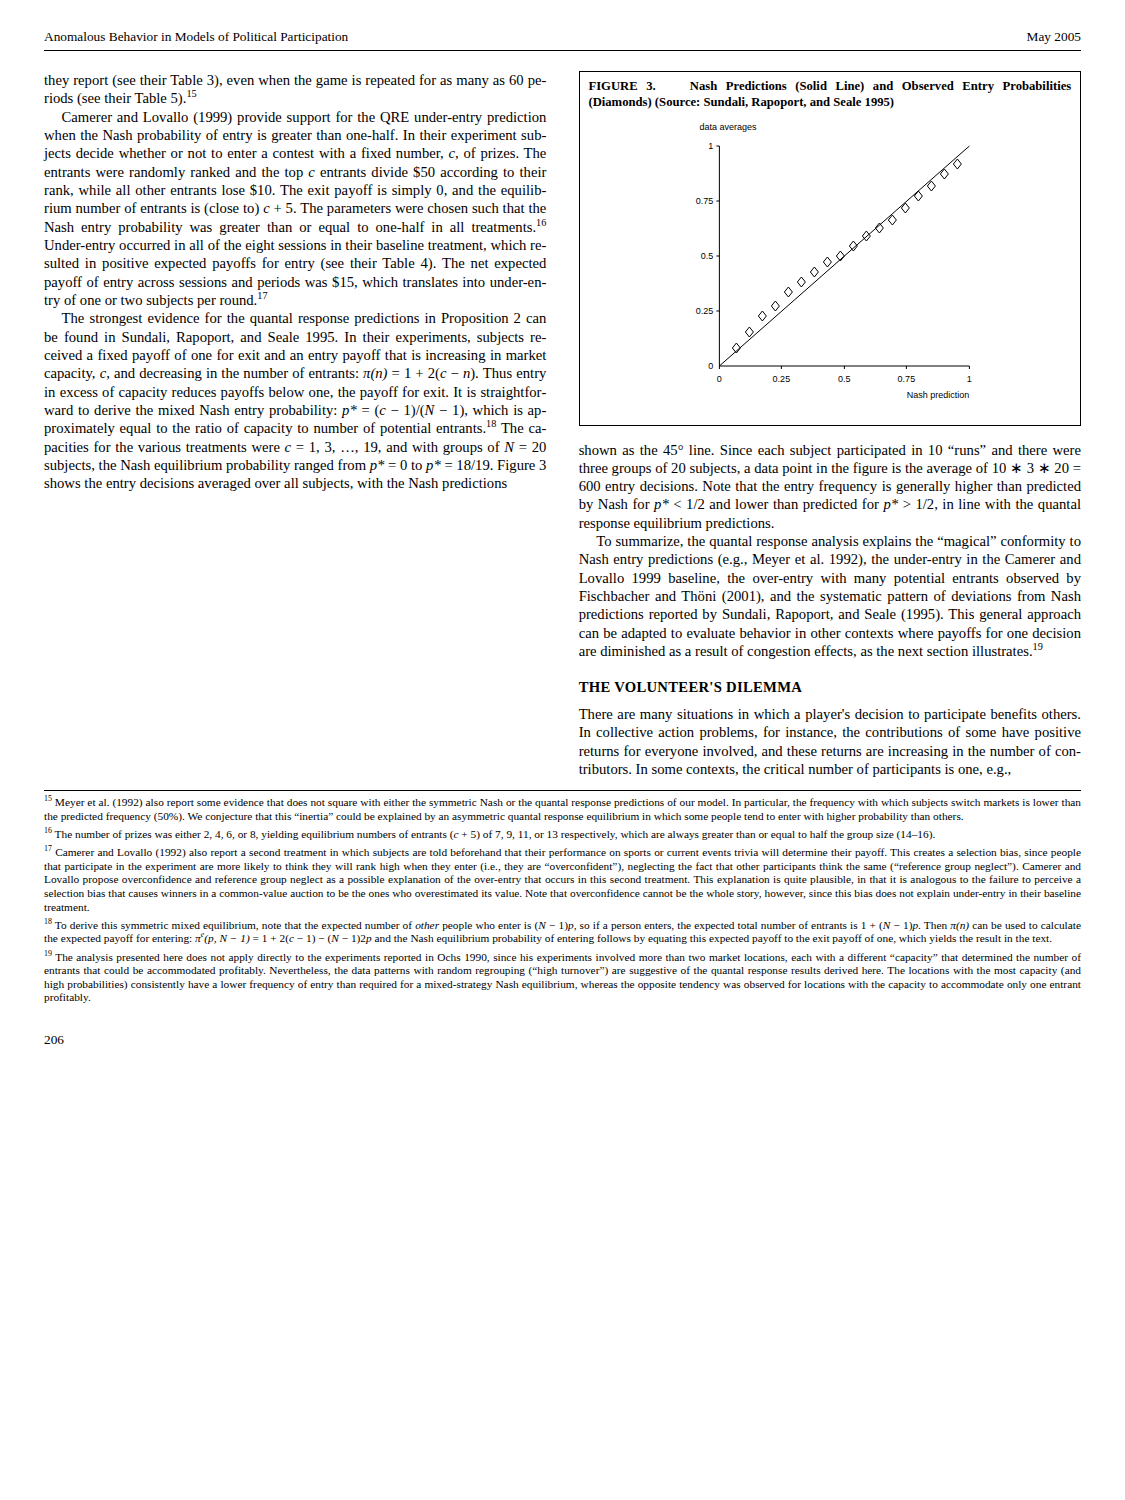Anomalous Behavior in Models of Political Participation May 2005
they report (see their Table 3), even when the game is repeated for as many as 60 periods (see their Table 5).15
Camerer and Lovallo (1999) provide support for the QRE under-entry prediction when the Nash probability of entry is greater than one-half. In their experiment subjects decide whether or not to enter a contest with a fixed number, c, of prizes. The entrants were randomly ranked and the top c entrants divide $50 according to their rank, while all other entrants lose $10. The exit payoff is simply 0, and the equilibrium number of entrants is (close to) c + 5. The parameters were chosen such that the Nash entry probability was greater than or equal to one-half in all treatments.16 Under-entry occurred in all of the eight sessions in their baseline treatment, which resulted in positive expected payoffs for entry (see their Table 4). The net expected payoff of entry across sessions and periods was $15, which translates into under-entry of one or two subjects per round.17
The strongest evidence for the quantal response predictions in Proposition 2 can be found in Sundali, Rapoport, and Seale 1995. In their experiments, subjects received a fixed payoff of one for exit and an entry payoff that is increasing in market capacity, c, and decreasing in the number of entrants: π(n) = 1 + 2(c − n). Thus entry in excess of capacity reduces payoffs below one, the payoff for exit. It is straightforward to derive the mixed Nash entry probability: p* = (c − 1)/(N − 1), which is approximately equal to the ratio of capacity to number of potential entrants.18 The capacities for the various treatments were c = 1, 3, …, 19, and with groups of N = 20 subjects, the Nash equilibrium probability ranged from p* = 0 to p* = 18/19. Figure 3 shows the entry decisions averaged over all subjects, with the Nash predictions
FIGURE 3. Nash Predictions (Solid Line) and Observed Entry Probabilities (Diamonds) (Source: Sundali, Rapoport, and Seale 1995)
data averages 1 0.75 0.5 0.25 0 0 0.25 0.5 0.75 1 Nash prediction
shown as the 45° line. Since each subject participated in 10 “runs” and there were three groups of 20 subjects, a data point in the figure is the average of 10 ∗ 3 ∗ 20 = 600 entry decisions. Note that the entry frequency is generally higher than predicted by Nash for p* < 1/2 and lower than predicted for p* > 1/2, in line with the quantal response equilibrium predictions.
To summarize, the quantal response analysis explains the “magical” conformity to Nash entry predictions (e.g., Meyer et al. 1992), the under-entry in the Camerer and Lovallo 1999 baseline, the over-entry with many potential entrants observed by Fischbacher and Thöni (2001), and the systematic pattern of deviations from Nash predictions reported by Sundali, Rapoport, and Seale (1995). This general approach can be adapted to evaluate behavior in other contexts where payoffs for one decision are diminished as a result of congestion effects, as the next section illustrates.19
The Volunteer's Dilemma
There are many situations in which a player's decision to participate benefits others. In collective action problems, for instance, the contributions of some have positive returns for everyone involved, and these returns are increasing in the number of contributors. In some contexts, the critical number of participants is one, e.g.,
15 Meyer et al. (1992) also report some evidence that does not square with either the symmetric Nash or the quantal response predictions of our model. In particular, the frequency with which subjects switch markets is lower than the predicted frequency (50%). We conjecture that this “inertia” could be explained by an asymmetric quantal response equilibrium in which some people tend to enter with higher probability than others.
16 The number of prizes was either 2, 4, 6, or 8, yielding equilibrium numbers of entrants (c + 5) of 7, 9, 11, or 13 respectively, which are always greater than or equal to half the group size (14–16).
17 Camerer and Lovallo (1992) also report a second treatment in which subjects are told beforehand that their performance on sports or current events trivia will determine their payoff. This creates a selection bias, since people that participate in the experiment are more likely to think they will rank high when they enter (i.e., they are “overconfident”), neglecting the fact that other participants think the same (“reference group neglect”). Camerer and Lovallo propose overconfidence and reference group neglect as a possible explanation of the over-entry that occurs in this second treatment. This explanation is quite plausible, in that it is analogous to the failure to perceive a selection bias that causes winners in a common-value auction to be the ones who overestimated its value. Note that overconfidence cannot be the whole story, however, since this bias does not explain under-entry in their baseline treatment.
18 To derive this symmetric mixed equilibrium, note that the expected number of other people who enter is (N − 1)p, so if a person enters, the expected total number of entrants is 1 + (N − 1)p. Then π(n) can be used to calculate the expected payoff for entering: πe(p, N − 1) = 1 + 2(c − 1) − (N − 1)2p and the Nash equilibrium probability of entering follows by equating this expected payoff to the exit payoff of one, which yields the result in the text.
19 The analysis presented here does not apply directly to the experiments reported in Ochs 1990, since his experiments involved more than two market locations, each with a different “capacity” that determined the number of entrants that could be accommodated profitably. Nevertheless, the data patterns with random regrouping (“high turnover”) are suggestive of the quantal response results derived here. The locations with the most capacity (and high probabilities) consistently have a lower frequency of entry than required for a mixed-strategy Nash equilibrium, whereas the opposite tendency was observed for locations with the capacity to accommodate only one entrant profitably.
206